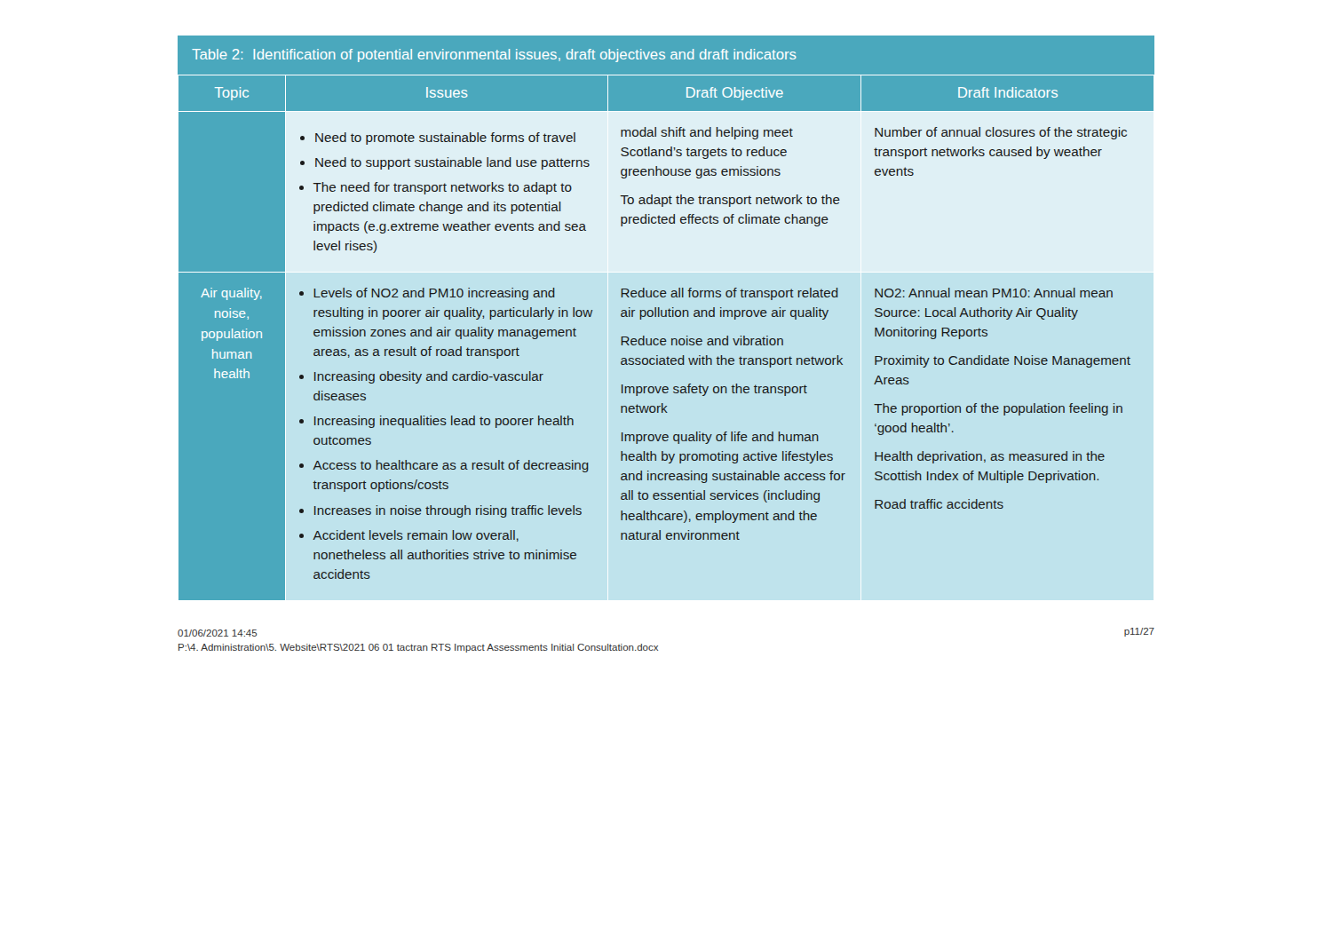Table 2: Identification of potential environmental issues, draft objectives and draft indicators
| Topic | Issues | Draft Objective | Draft Indicators |
| --- | --- | --- | --- |
| | Need to promote sustainable forms of travel Need to support sustainable land use patterns The need for transport networks to adapt to predicted climate change and its potential impacts (e.g.extreme weather events and sea level rises) | modal shift and helping meet Scotland’s targets to reduce greenhouse gas emissions To adapt the transport network to the predicted effects of climate change | Number of annual closures of the strategic transport networks caused by weather events |
| Air quality, noise, population human health | Levels of NO2 and PM10 increasing and resulting in poorer air quality, particularly in low emission zones and air quality management areas, as a result of road transport Increasing obesity and cardio-vascular diseases Increasing inequalities lead to poorer health outcomes Access to healthcare as a result of decreasing transport options/costs Increases in noise through rising traffic levels Accident levels remain low overall, nonetheless all authorities strive to minimise accidents | Reduce all forms of transport related air pollution and improve air quality Reduce noise and vibration associated with the transport network Improve safety on the transport network Improve quality of life and human health by promoting active lifestyles and increasing sustainable access for all to essential services (including healthcare), employment and the natural environment | NO2: Annual mean PM10: Annual mean Source: Local Authority Air Quality Monitoring Reports Proximity to Candidate Noise Management Areas The proportion of the population feeling in ‘good health’. Health deprivation, as measured in the Scottish Index of Multiple Deprivation. Road traffic accidents |
01/06/2021 14:45
P:\4. Administration\5. Website\RTS\2021 06 01 tactran RTS Impact Assessments Initial Consultation.docx
p11/27